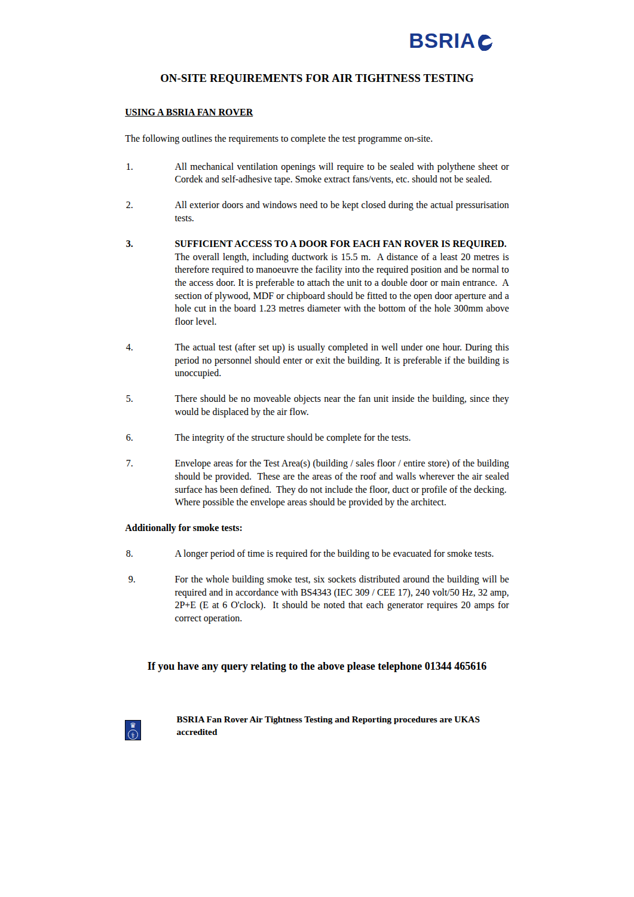BSRIA
ON-SITE REQUIREMENTS FOR AIR TIGHTNESS TESTING
USING A BSRIA FAN ROVER
The following outlines the requirements to complete the test programme on-site.
1. All mechanical ventilation openings will require to be sealed with polythene sheet or Cordek and self-adhesive tape. Smoke extract fans/vents, etc. should not be sealed.
2. All exterior doors and windows need to be kept closed during the actual pressurisation tests.
3. SUFFICIENT ACCESS TO A DOOR FOR EACH FAN ROVER IS REQUIRED. The overall length, including ductwork is 15.5 m. A distance of a least 20 metres is therefore required to manoeuvre the facility into the required position and be normal to the access door. It is preferable to attach the unit to a double door or main entrance. A section of plywood, MDF or chipboard should be fitted to the open door aperture and a hole cut in the board 1.23 metres diameter with the bottom of the hole 300mm above floor level.
4. The actual test (after set up) is usually completed in well under one hour. During this period no personnel should enter or exit the building. It is preferable if the building is unoccupied.
5. There should be no moveable objects near the fan unit inside the building, since they would be displaced by the air flow.
6. The integrity of the structure should be complete for the tests.
7. Envelope areas for the Test Area(s) (building / sales floor / entire store) of the building should be provided. These are the areas of the roof and walls wherever the air sealed surface has been defined. They do not include the floor, duct or profile of the decking. Where possible the envelope areas should be provided by the architect.
Additionally for smoke tests:
8. A longer period of time is required for the building to be evacuated for smoke tests.
9. For the whole building smoke test, six sockets distributed around the building will be required and in accordance with BS4343 (IEC 309 / CEE 17), 240 volt/50 Hz, 32 amp, 2P+E (E at 6 O'clock). It should be noted that each generator requires 20 amps for correct operation.
If you have any query relating to the above please telephone 01344 465616
♛
U K A S TESTING 1651
BSRIA Fan Rover Air Tightness Testing and Reporting procedures are UKAS accredited